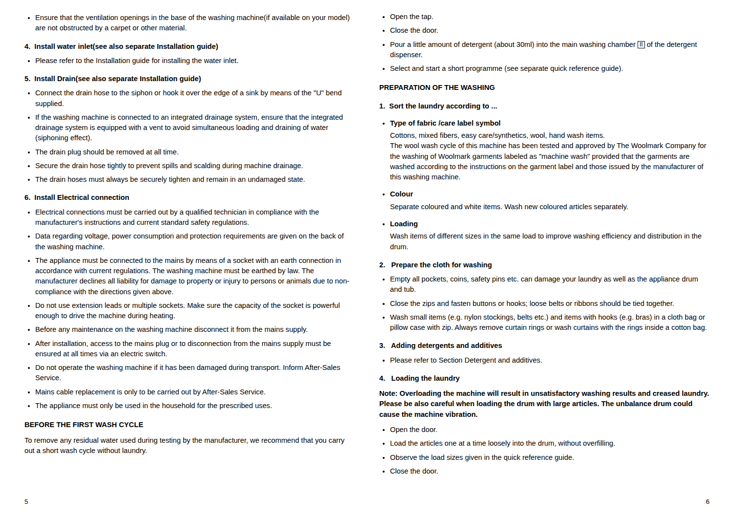Ensure that the ventilation openings in the base of the washing machine(if available on your model) are not obstructed by a carpet or other material.
4. Install water inlet(see also separate Installation guide)
Please refer to the Installation guide for installing the water inlet.
5. Install Drain(see also separate Installation guide)
Connect the drain hose to the siphon or hook it over the edge of a sink by means of the "U" bend supplied.
If the washing machine is connected to an integrated drainage system, ensure that the integrated drainage system is equipped with a vent to avoid simultaneous loading and draining of water (siphoning effect).
The drain plug should be removed at all time.
Secure the drain hose tightly to prevent spills and scalding during machine drainage.
The drain hoses must always be securely tighten and remain in an undamaged state.
6. Install Electrical connection
Electrical connections must be carried out by a qualified technician in compliance with the manufacturer's instructions and current standard safety regulations.
Data regarding voltage, power consumption and protection requirements are given on the back of the washing machine.
The appliance must be connected to the mains by means of a socket with an earth connection in accordance with current regulations. The washing machine must be earthed by law. The manufacturer declines all liability for damage to property or injury to persons or animals due to non-compliance with the directions given above.
Do not use extension leads or multiple sockets. Make sure the capacity of the socket is powerful enough to drive the machine during heating.
Before any maintenance on the washing machine disconnect it from the mains supply.
After installation, access to the mains plug or to disconnection from the mains supply must be ensured at all times via an electric switch.
Do not operate the washing machine if it has been damaged during transport. Inform After-Sales Service.
Mains cable replacement is only to be carried out by After-Sales Service.
The appliance must only be used in the household for the prescribed uses.
BEFORE THE FIRST WASH CYCLE
To remove any residual water used during testing by the manufacturer, we recommend that you carry out a short wash cycle without laundry.
5
Open the tap.
Close the door.
Pour a little amount of detergent (about 30ml) into the main washing chamber II of the detergent dispenser.
Select and start a short programme (see separate quick reference guide).
PREPARATION OF THE WASHING
1. Sort the laundry according to ...
Type of fabric /care label symbol
Cottons, mixed fibers, easy care/synthetics, wool, hand wash items.
The wool wash cycle of this machine has been tested and approved by The Woolmark Company for the washing of Woolmark garments labeled as "machine wash" provided that the garments are washed according to the instructions on the garment label and those issued by the manufacturer of this washing machine.
Colour
Separate coloured and white items. Wash new coloured articles separately.
Loading
Wash items of different sizes in the same load to improve washing efficiency and distribution in the drum.
2. Prepare the cloth for washing
Empty all pockets, coins, safety pins etc. can damage your laundry as well as the appliance drum and tub.
Close the zips and fasten buttons or hooks; loose belts or ribbons should be tied together.
Wash small items (e.g. nylon stockings, belts etc.) and items with hooks (e.g. bras) in a cloth bag or pillow case with zip. Always remove curtain rings or wash curtains with the rings inside a cotton bag.
3. Adding detergents and additives
Please refer to Section Detergent and additives.
4. Loading the laundry
Note: Overloading the machine will result in unsatisfactory washing results and creased laundry. Please be also careful when loading the drum with large articles. The unbalance drum could cause the machine vibration.
Open the door.
Load the articles one at a time loosely into the drum, without overfilling.
Observe the load sizes given in the quick reference guide.
Close the door.
6